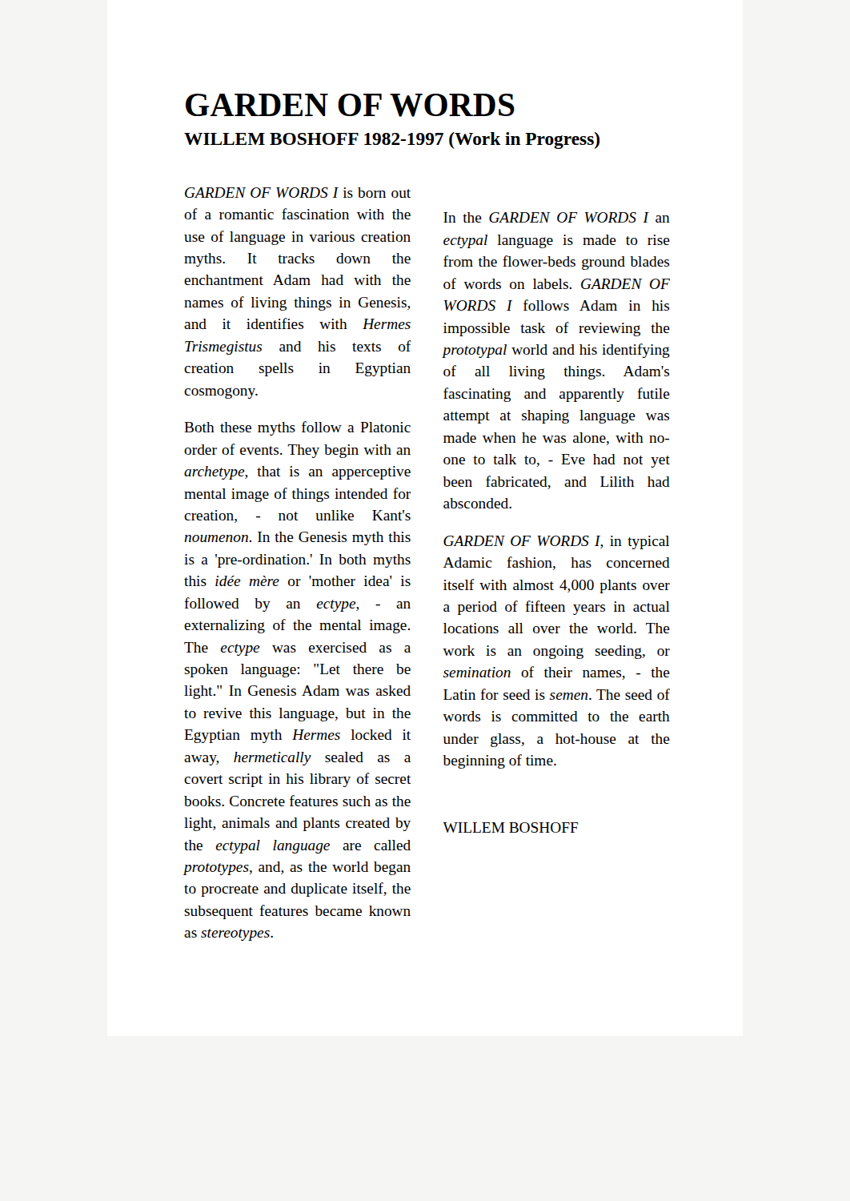GARDEN OF WORDS
WILLEM BOSHOFF 1982-1997 (Work in Progress)
GARDEN OF WORDS I is born out of a romantic fascination with the use of language in various creation myths. It tracks down the enchantment Adam had with the names of living things in Genesis, and it identifies with Hermes Trismegistus and his texts of creation spells in Egyptian cosmogony.
Both these myths follow a Platonic order of events. They begin with an archetype, that is an apperceptive mental image of things intended for creation, - not unlike Kant's noumenon. In the Genesis myth this is a 'pre-ordination.' In both myths this idée mère or 'mother idea' is followed by an ectype, - an externalizing of the mental image. The ectype was exercised as a spoken language: "Let there be light." In Genesis Adam was asked to revive this language, but in the Egyptian myth Hermes locked it away, hermetically sealed as a covert script in his library of secret books. Concrete features such as the light, animals and plants created by the ectypal language are called prototypes, and, as the world began to procreate and duplicate itself, the subsequent features became known as stereotypes.
In the GARDEN OF WORDS I an ectypal language is made to rise from the flower-beds ground blades of words on labels. GARDEN OF WORDS I follows Adam in his impossible task of reviewing the prototypal world and his identifying of all living things. Adam's fascinating and apparently futile attempt at shaping language was made when he was alone, with no-one to talk to, - Eve had not yet been fabricated, and Lilith had absconded.
GARDEN OF WORDS I, in typical Adamic fashion, has concerned itself with almost 4,000 plants over a period of fifteen years in actual locations all over the world. The work is an ongoing seeding, or semination of their names, - the Latin for seed is semen. The seed of words is committed to the earth under glass, a hot-house at the beginning of time.
WILLEM BOSHOFF